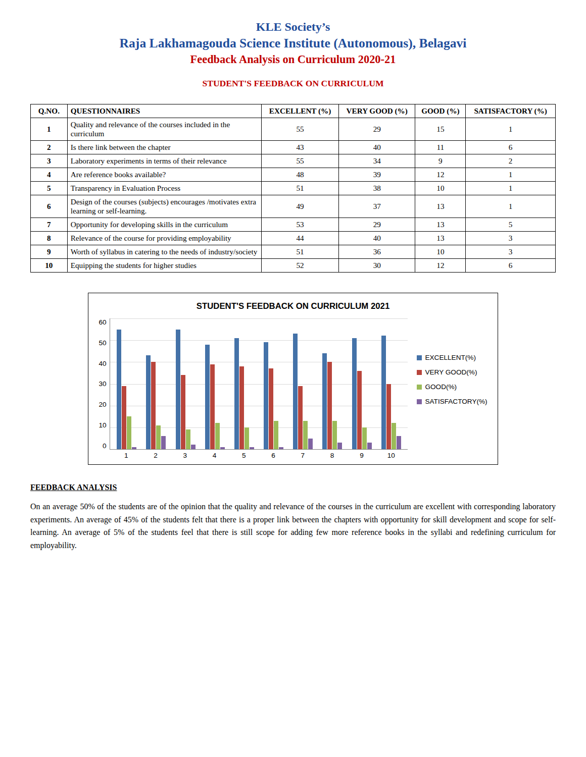KLE Society’s
Raja Lakhamagouda Science Institute (Autonomous), Belagavi
Feedback Analysis on Curriculum 2020-21
STUDENT'S FEEDBACK ON CURRICULUM
| Q.NO. | QUESTIONNAIRES | EXCELLENT (%) | VERY GOOD (%) | GOOD (%) | SATISFACTORY (%) |
| --- | --- | --- | --- | --- | --- |
| 1 | Quality and relevance of the courses included in the curriculum | 55 | 29 | 15 | 1 |
| 2 | Is there link between the chapter | 43 | 40 | 11 | 6 |
| 3 | Laboratory experiments in terms of their relevance | 55 | 34 | 9 | 2 |
| 4 | Are reference books available? | 48 | 39 | 12 | 1 |
| 5 | Transparency in Evaluation Process | 51 | 38 | 10 | 1 |
| 6 | Design of the courses (subjects) encourages /motivates extra learning or self-learning. | 49 | 37 | 13 | 1 |
| 7 | Opportunity for developing skills in the curriculum | 53 | 29 | 13 | 5 |
| 8 | Relevance of the course for providing employability | 44 | 40 | 13 | 3 |
| 9 | Worth of syllabus in catering to the needs of industry/society | 51 | 36 | 10 | 3 |
| 10 | Equipping the students for higher studies | 52 | 30 | 12 | 6 |
STUDENT'S FEEDBACK ON CURRICULUM 2021
60
50
40
30
20
10
0
12345 678910
EXCELLENT(%)
VERY GOOD(%)
GOOD(%)
SATISFACTORY(%)
FEEDBACK ANALYSIS
On an average 50% of the students are of the opinion that the quality and relevance of the courses in the curriculum are excellent with corresponding laboratory experiments. An average of 45% of the students felt that there is a proper link between the chapters with opportunity for skill development and scope for self-learning. An average of 5% of the students feel that there is still scope for adding few more reference books in the syllabi and redefining curriculum for employability.